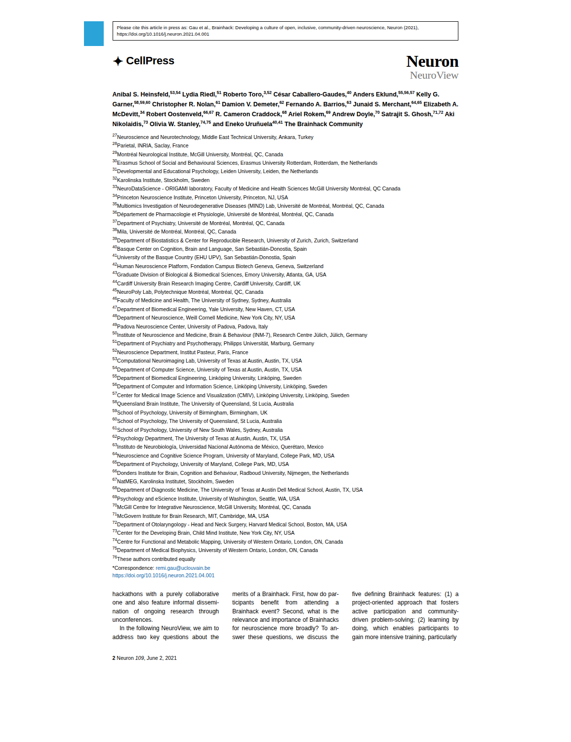Please cite this article in press as: Gau et al., Brainhack: Developing a culture of open, inclusive, community-driven neuroscience, Neuron (2021),
https://doi.org/10.1016/j.neuron.2021.04.001
✦CellPress
Neuron
NeuroView
Anibal S. Heinsfeld,53,54 Lydia Riedl,51 Roberto Toro,3,52 César Caballero-Gaudes,40 Anders Eklund,55,56,57 Kelly G. Garner,58,59,60 Christopher R. Nolan,61 Damion V. Demeter,62 Fernando A. Barrios,63 Junaid S. Merchant,64,65 Elizabeth A. McDevitt,34 Robert Oostenveld,66,67 R. Cameron Craddock,68 Ariel Rokem,69 Andrew Doyle,70 Satrajit S. Ghosh,71,72 Aki Nikolaidis,73 Olivia W. Stanley,74,75 and Eneko Uruñuela40,41 The Brainhack Community
27Neuroscience and Neurotechnology, Middle East Technical University, Ankara, Turkey
28Parietal, INRIA, Saclay, France
29Montréal Neurological Institute, McGill University, Montréal, QC, Canada
30Erasmus School of Social and Behavioural Sciences, Erasmus University Rotterdam, Rotterdam, the Netherlands
31Developmental and Educational Psychology, Leiden University, Leiden, the Netherlands
32Karolinska Institute, Stockholm, Sweden
33NeuroDataScience - ORIGAMI laboratory, Faculty of Medicine and Health Sciences McGill University Montréal, QC Canada
34Princeton Neuroscience Institute, Princeton University, Princeton, NJ, USA
35Multiomics Investigation of Neurodegenerative Diseases (MIND) Lab, Université de Montréal, Montréal, QC, Canada
36Département de Pharmacologie et Physiologie, Université de Montréal, Montréal, QC, Canada
37Department of Psychiatry, Université de Montréal, Montréal, QC, Canada
38Mila, Université de Montréal, Montréal, QC, Canada
39Department of Biostatistics & Center for Reproducible Research, University of Zurich, Zurich, Switzerland
40Basque Center on Cognition, Brain and Language, San Sebastián-Donostia, Spain
41University of the Basque Country (EHU UPV), San Sebastián-Donostia, Spain
42Human Neuroscience Platform, Fondation Campus Biotech Geneva, Geneva, Switzerland
43Graduate Division of Biological & Biomedical Sciences, Emory University, Atlanta, GA, USA
44Cardiff University Brain Research Imaging Centre, Cardiff University, Cardiff, UK
45NeuroPoly Lab, Polytechnique Montréal, Montréal, QC, Canada
46Faculty of Medicine and Health, The University of Sydney, Sydney, Australia
47Department of Biomedical Engineering, Yale University, New Haven, CT, USA
48Department of Neuroscience, Weill Cornell Medicine, New York City, NY, USA
49Padova Neuroscience Center, University of Padova, Padova, Italy
50Institute of Neuroscience and Medicine, Brain & Behaviour (INM-7), Research Centre Jülich, Jülich, Germany
51Department of Psychiatry and Psychotherapy, Philipps Universität, Marburg, Germany
52Neuroscience Department, Institut Pasteur, Paris, France
53Computational Neuroimaging Lab, University of Texas at Austin, Austin, TX, USA
54Department of Computer Science, University of Texas at Austin, Austin, TX, USA
55Department of Biomedical Engineering, Linköping University, Linköping, Sweden
56Department of Computer and Information Science, Linköping University, Linköping, Sweden
57Center for Medical Image Science and Visualization (CMIV), Linköping University, Linköping, Sweden
58Queensland Brain Institute, The University of Queensland, St Lucia, Australia
59School of Psychology, University of Birmingham, Birmingham, UK
60School of Psychology, The University of Queensland, St Lucia, Australia
61School of Psychology, University of New South Wales, Sydney, Australia
62Psychology Department, The University of Texas at Austin, Austin, TX, USA
63Instituto de Neurobiología, Universidad Nacional Autónoma de México, Querétaro, Mexico
64Neuroscience and Cognitive Science Program, University of Maryland, College Park, MD, USA
65Department of Psychology, University of Maryland, College Park, MD, USA
66Donders Institute for Brain, Cognition and Behaviour, Radboud University, Nijmegen, the Netherlands
67NatMEG, Karolinska Institutet, Stockholm, Sweden
68Department of Diagnostic Medicine, The University of Texas at Austin Dell Medical School, Austin, TX, USA
69Psychology and eScience Institute, University of Washington, Seattle, WA, USA
70McGill Centre for Integrative Neuroscience, McGill University, Montréal, QC, Canada
71McGovern Institute for Brain Research, MIT, Cambridge, MA, USA
72Department of Otolaryngology - Head and Neck Surgery, Harvard Medical School, Boston, MA, USA
73Center for the Developing Brain, Child Mind Institute, New York City, NY, USA
74Centre for Functional and Metabolic Mapping, University of Western Ontario, London, ON, Canada
75Department of Medical Biophysics, University of Western Ontario, London, ON, Canada
76These authors contributed equally
*Correspondence: remi.gau@uclouvain.be
https://doi.org/10.1016/j.neuron.2021.04.001
hackathons with a purely collaborative one and also feature informal dissemination of ongoing research through unconferences.
In the following NeuroView, we aim to address two key questions about the merits of a Brainhack. First, how do participants benefit from attending a Brainhack event? Second, what is the relevance and importance of Brainhacks for neuroscience more broadly? To answer these questions, we discuss the five defining Brainhack features: (1) a project-oriented approach that fosters active participation and community-driven problem-solving; (2) learning by doing, which enables participants to gain more intensive training, particularly
2 Neuron 109, June 2, 2021